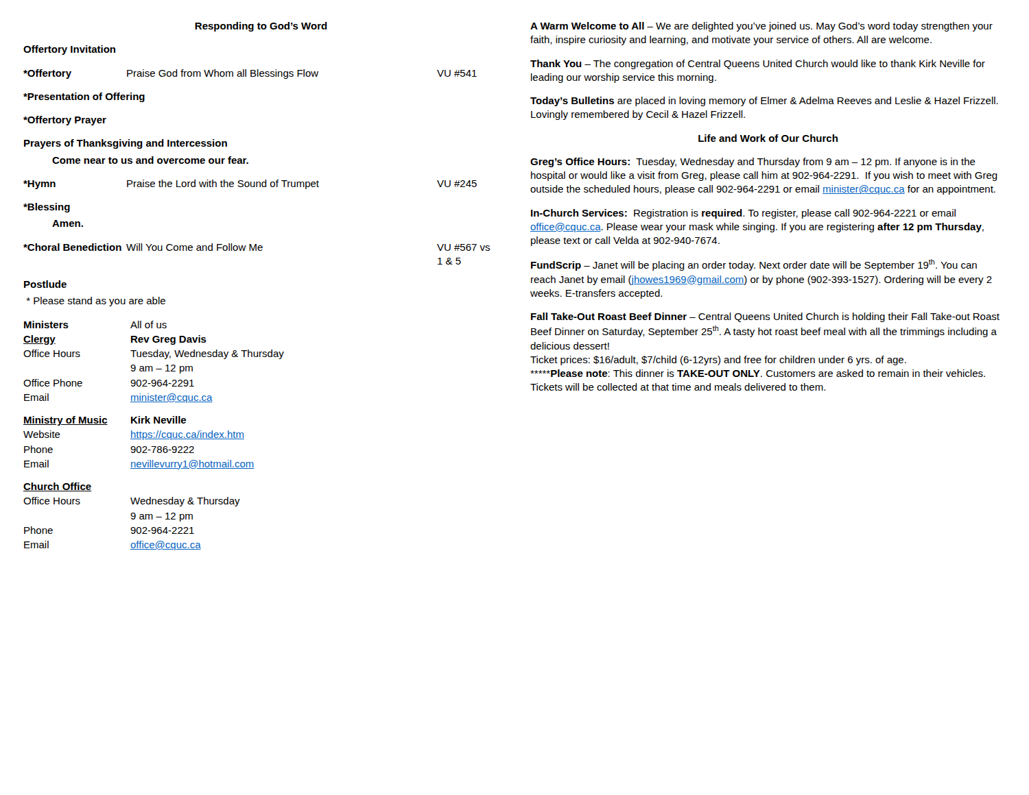Responding to God’s Word
Offertory Invitation
*Offertory
Praise God from Whom all Blessings Flow
VU #541
*Presentation of Offering
*Offertory Prayer
Prayers of Thanksgiving and Intercession
Come near to us and overcome our fear.
*Hymn
Praise the Lord with the Sound of Trumpet
VU #245
*Blessing
Amen.
*Choral Benediction
Will You Come and Follow Me
VU #567 vs 1 & 5
Postlude
* Please stand as you are able
| Ministers | All of us |
| Clergy | Rev Greg Davis |
| Office Hours | Tuesday, Wednesday & Thursday |
| | 9 am – 12 pm |
| Office Phone | 902-964-2291 |
| Email | minister@cquc.ca |
| Ministry of Music | Kirk Neville |
| Website | https://cquc.ca/index.htm |
| Phone | 902-786-9222 |
| Email | nevillevurry1@hotmail.com |
| Church Office | |
| Office Hours | Wednesday & Thursday |
| | 9 am – 12 pm |
| Phone | 902-964-2221 |
| Email | office@cquc.ca |
A Warm Welcome to All – We are delighted you’ve joined us. May God’s word today strengthen your faith, inspire curiosity and learning, and motivate your service of others. All are welcome.
Thank You – The congregation of Central Queens United Church would like to thank Kirk Neville for leading our worship service this morning.
Today’s Bulletins are placed in loving memory of Elmer & Adelma Reeves and Leslie & Hazel Frizzell. Lovingly remembered by Cecil & Hazel Frizzell.
Life and Work of Our Church
Greg’s Office Hours: Tuesday, Wednesday and Thursday from 9 am – 12 pm. If anyone is in the hospital or would like a visit from Greg, please call him at 902-964-2291. If you wish to meet with Greg outside the scheduled hours, please call 902-964-2291 or email minister@cquc.ca for an appointment.
In-Church Services: Registration is required. To register, please call 902-964-2221 or email office@cquc.ca. Please wear your mask while singing. If you are registering after 12 pm Thursday, please text or call Velda at 902-940-7674.
FundScrip – Janet will be placing an order today. Next order date will be September 19th. You can reach Janet by email (jhowes1969@gmail.com) or by phone (902-393-1527). Ordering will be every 2 weeks. E-transfers accepted.
Fall Take-Out Roast Beef Dinner – Central Queens United Church is holding their Fall Take-out Roast Beef Dinner on Saturday, September 25th. A tasty hot roast beef meal with all the trimmings including a delicious dessert!
Ticket prices: $16/adult, $7/child (6-12yrs) and free for children under 6 yrs. of age.
*****Please note: This dinner is TAKE-OUT ONLY. Customers are asked to remain in their vehicles. Tickets will be collected at that time and meals delivered to them.